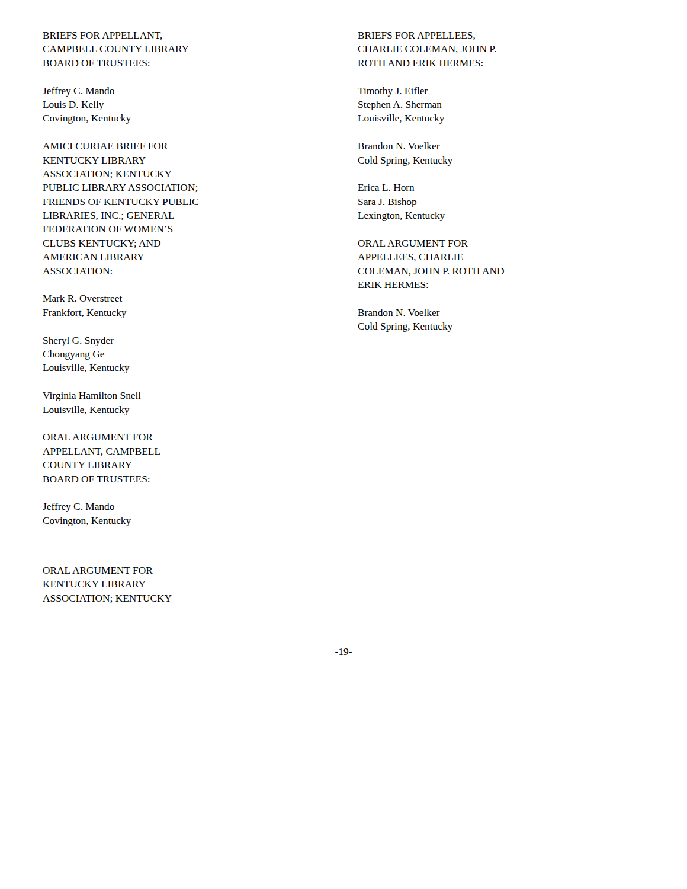BRIEFS FOR APPELLANT,
CAMPBELL COUNTY LIBRARY
BOARD OF TRUSTEES:
Jeffrey C. Mando
Louis D. Kelly
Covington, Kentucky
AMICI CURIAE BRIEF FOR
KENTUCKY LIBRARY
ASSOCIATION; KENTUCKY
PUBLIC LIBRARY ASSOCIATION;
FRIENDS OF KENTUCKY PUBLIC
LIBRARIES, INC.; GENERAL
FEDERATION OF WOMEN’S
CLUBS KENTUCKY; AND
AMERICAN LIBRARY
ASSOCIATION:
Mark R. Overstreet
Frankfort, Kentucky
Sheryl G. Snyder
Chongyang Ge
Louisville, Kentucky
Virginia Hamilton Snell
Louisville, Kentucky
ORAL ARGUMENT FOR
APPELLANT, CAMPBELL
COUNTY LIBRARY
BOARD OF TRUSTEES:
Jeffrey C. Mando
Covington, Kentucky
ORAL ARGUMENT FOR
KENTUCKY LIBRARY
ASSOCIATION; KENTUCKY
BRIEFS FOR APPELLEES,
CHARLIE COLEMAN, JOHN P.
ROTH AND ERIK HERMES:
Timothy J. Eifler
Stephen A. Sherman
Louisville, Kentucky
Brandon N. Voelker
Cold Spring, Kentucky
Erica L. Horn
Sara J. Bishop
Lexington, Kentucky
ORAL ARGUMENT FOR
APPELLEES, CHARLIE
COLEMAN, JOHN P. ROTH AND
ERIK HERMES:
Brandon N. Voelker
Cold Spring, Kentucky
-19-